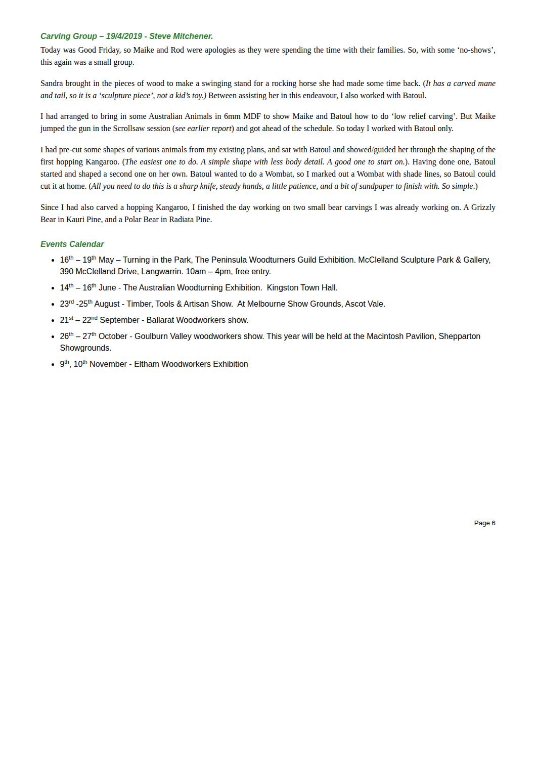Carving Group – 19/4/2019 - Steve Mitchener.
Today was Good Friday, so Maike and Rod were apologies as they were spending the time with their families. So, with some ‘no-shows’, this again was a small group.
Sandra brought in the pieces of wood to make a swinging stand for a rocking horse she had made some time back. (It has a carved mane and tail, so it is a ‘sculpture piece’, not a kid’s toy.) Between assisting her in this endeavour, I also worked with Batoul.
I had arranged to bring in some Australian Animals in 6mm MDF to show Maike and Batoul how to do ‘low relief carving’. But Maike jumped the gun in the Scrollsaw session (see earlier report) and got ahead of the schedule. So today I worked with Batoul only.
I had pre-cut some shapes of various animals from my existing plans, and sat with Batoul and showed/guided her through the shaping of the first hopping Kangaroo. (The easiest one to do. A simple shape with less body detail. A good one to start on.). Having done one, Batoul started and shaped a second one on her own. Batoul wanted to do a Wombat, so I marked out a Wombat with shade lines, so Batoul could cut it at home. (All you need to do this is a sharp knife, steady hands, a little patience, and a bit of sandpaper to finish with. So simple.)
Since I had also carved a hopping Kangaroo, I finished the day working on two small bear carvings I was already working on. A Grizzly Bear in Kauri Pine, and a Polar Bear in Radiata Pine.
Events Calendar
16th – 19th May – Turning in the Park, The Peninsula Woodturners Guild Exhibition. McClelland Sculpture Park & Gallery, 390 McClelland Drive, Langwarrin. 10am – 4pm, free entry.
14th – 16th June - The Australian Woodturning Exhibition. Kingston Town Hall.
23rd -25th August - Timber, Tools & Artisan Show. At Melbourne Show Grounds, Ascot Vale.
21st – 22nd September - Ballarat Woodworkers show.
26th – 27th October - Goulburn Valley woodworkers show. This year will be held at the Macintosh Pavilion, Shepparton Showgrounds.
9th, 10th November - Eltham Woodworkers Exhibition
Page 6